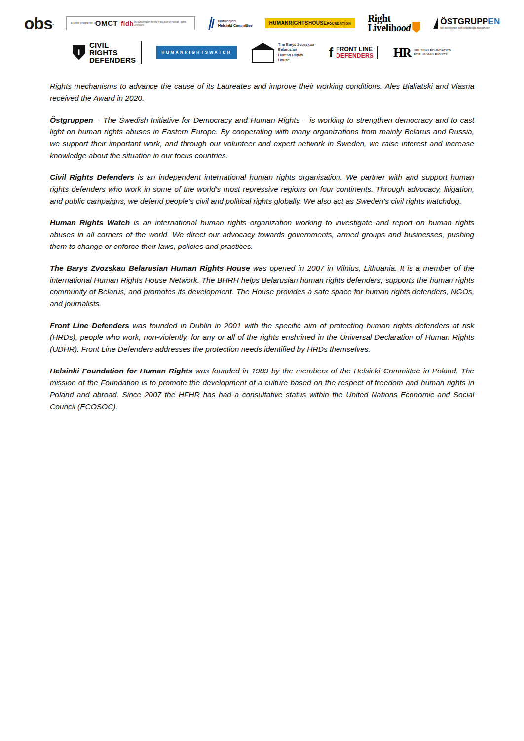obs.
a joint programme
OMCT fidh
The Observatory for the Protection of Human Rights Defenders
Norwegian
Helsinki Committee
HUMAN
RIGHTS
HOUSE
FOUNDATION
Right
Livelihood
ÖSTGRUPPEN
för demokrati och mänskliga rättigheter
CIVIL
RIGHTS
DEFENDERS
HUMAN
RIGHTS
WATCH
The Barys Zvozskau
Belarusian
Human Rights
House
f
FRONT LINE
DEFENDERS
HR
HELSINKI FOUNDATION
FOR HUMAN RIGHTS
Rights mechanisms to advance the cause of its Laureates and improve their working conditions. Ales Bialiatski and Viasna received the Award in 2020.
Östgruppen – The Swedish Initiative for Democracy and Human Rights – is working to strengthen democracy and to cast light on human rights abuses in Eastern Europe. By cooperating with many organizations from mainly Belarus and Russia, we support their important work, and through our volunteer and expert network in Sweden, we raise interest and increase knowledge about the situation in our focus countries.
Civil Rights Defenders is an independent international human rights organisation. We partner with and support human rights defenders who work in some of the world's most repressive regions on four continents. Through advocacy, litigation, and public campaigns, we defend people's civil and political rights globally. We also act as Sweden's civil rights watchdog.
Human Rights Watch is an international human rights organization working to investigate and report on human rights abuses in all corners of the world. We direct our advocacy towards governments, armed groups and businesses, pushing them to change or enforce their laws, policies and practices.
The Barys Zvozskau Belarusian Human Rights House was opened in 2007 in Vilnius, Lithuania. It is a member of the international Human Rights House Network. The BHRH helps Belarusian human rights defenders, supports the human rights community of Belarus, and promotes its development. The House provides a safe space for human rights defenders, NGOs, and journalists.
Front Line Defenders was founded in Dublin in 2001 with the specific aim of protecting human rights defenders at risk (HRDs), people who work, non-violently, for any or all of the rights enshrined in the Universal Declaration of Human Rights (UDHR). Front Line Defenders addresses the protection needs identified by HRDs themselves.
Helsinki Foundation for Human Rights was founded in 1989 by the members of the Helsinki Committee in Poland. The mission of the Foundation is to promote the development of a culture based on the respect of freedom and human rights in Poland and abroad. Since 2007 the HFHR has had a consultative status within the United Nations Economic and Social Council (ECOSOC).